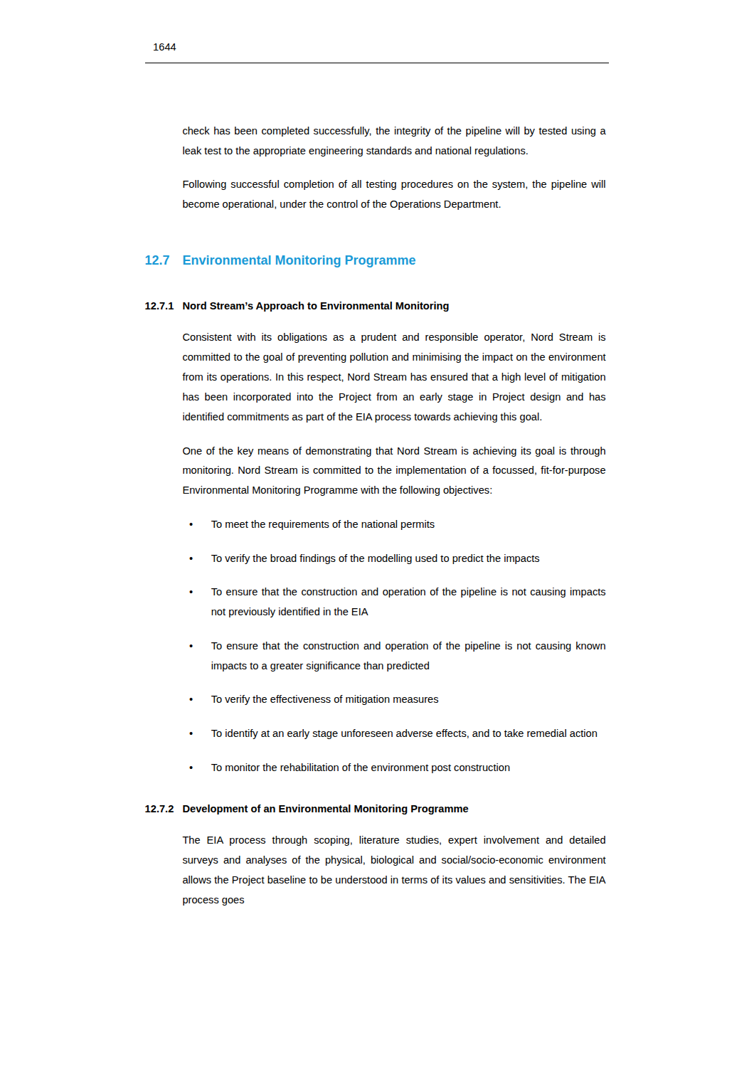1644
check has been completed successfully, the integrity of the pipeline will by tested using a leak test to the appropriate engineering standards and national regulations.
Following successful completion of all testing procedures on the system, the pipeline will become operational, under the control of the Operations Department.
12.7 Environmental Monitoring Programme
12.7.1 Nord Stream’s Approach to Environmental Monitoring
Consistent with its obligations as a prudent and responsible operator, Nord Stream is committed to the goal of preventing pollution and minimising the impact on the environment from its operations. In this respect, Nord Stream has ensured that a high level of mitigation has been incorporated into the Project from an early stage in Project design and has identified commitments as part of the EIA process towards achieving this goal.
One of the key means of demonstrating that Nord Stream is achieving its goal is through monitoring. Nord Stream is committed to the implementation of a focussed, fit-for-purpose Environmental Monitoring Programme with the following objectives:
To meet the requirements of the national permits
To verify the broad findings of the modelling used to predict the impacts
To ensure that the construction and operation of the pipeline is not causing impacts not previously identified in the EIA
To ensure that the construction and operation of the pipeline is not causing known impacts to a greater significance than predicted
To verify the effectiveness of mitigation measures
To identify at an early stage unforeseen adverse effects, and to take remedial action
To monitor the rehabilitation of the environment post construction
12.7.2 Development of an Environmental Monitoring Programme
The EIA process through scoping, literature studies, expert involvement and detailed surveys and analyses of the physical, biological and social/socio-economic environment allows the Project baseline to be understood in terms of its values and sensitivities. The EIA process goes